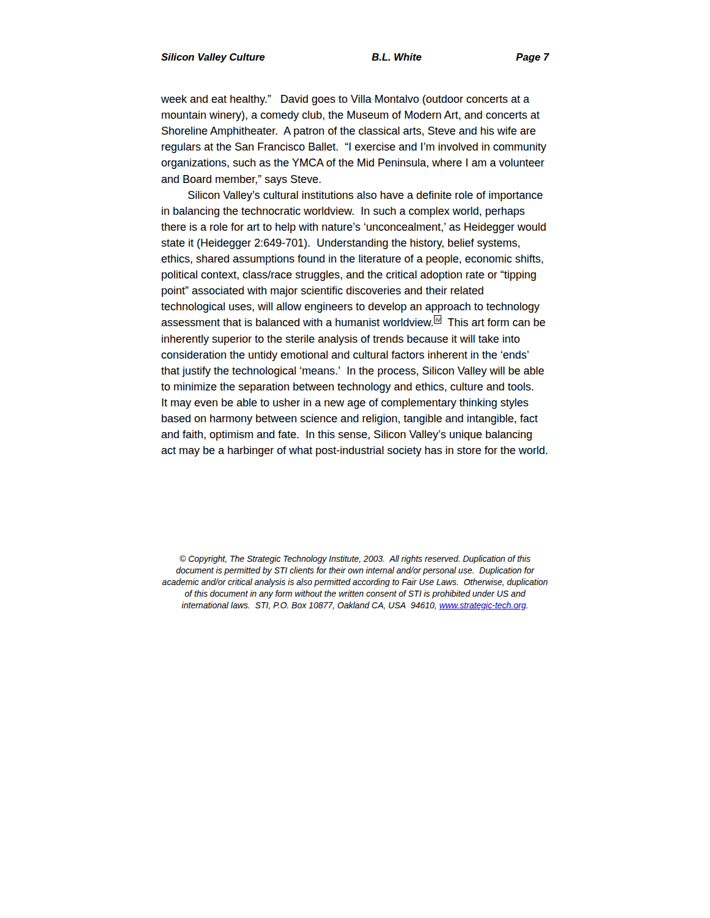Silicon Valley Culture B.L. White Page 7
week and eat healthy.” David goes to Villa Montalvo (outdoor concerts at a mountain winery), a comedy club, the Museum of Modern Art, and concerts at Shoreline Amphitheater. A patron of the classical arts, Steve and his wife are regulars at the San Francisco Ballet. “I exercise and I’m involved in community organizations, such as the YMCA of the Mid Peninsula, where I am a volunteer and Board member,” says Steve.
Silicon Valley’s cultural institutions also have a definite role of importance in balancing the technocratic worldview. In such a complex world, perhaps there is a role for art to help with nature’s ‘unconcealment,’ as Heidegger would state it (Heidegger 2:649-701). Understanding the history, belief systems, ethics, shared assumptions found in the literature of a people, economic shifts, political context, class/race struggles, and the critical adoption rate or “tipping point” associated with major scientific discoveries and their related technological uses, will allow engineers to develop an approach to technology assessment that is balanced with a humanist worldview.iv This art form can be inherently superior to the sterile analysis of trends because it will take into consideration the untidy emotional and cultural factors inherent in the ‘ends’ that justify the technological ‘means.’ In the process, Silicon Valley will be able to minimize the separation between technology and ethics, culture and tools. It may even be able to usher in a new age of complementary thinking styles based on harmony between science and religion, tangible and intangible, fact and faith, optimism and fate. In this sense, Silicon Valley’s unique balancing act may be a harbinger of what post-industrial society has in store for the world.
© Copyright, The Strategic Technology Institute, 2003. All rights reserved. Duplication of this document is permitted by STI clients for their own internal and/or personal use. Duplication for academic and/or critical analysis is also permitted according to Fair Use Laws. Otherwise, duplication of this document in any form without the written consent of STI is prohibited under US and international laws. STI, P.O. Box 10877, Oakland CA, USA 94610, www.strategic-tech.org.